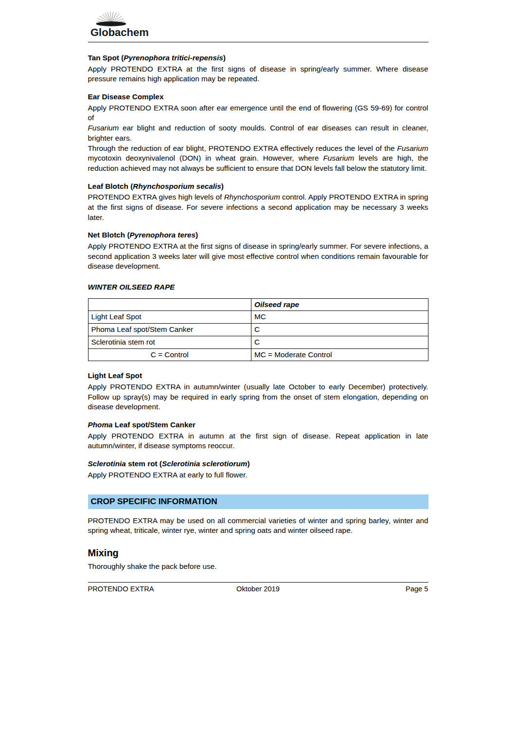Globachem
Tan Spot (Pyrenophora tritici-repensis)
Apply PROTENDO EXTRA at the first signs of disease in spring/early summer. Where disease pressure remains high application may be repeated.
Ear Disease Complex
Apply PROTENDO EXTRA soon after ear emergence until the end of flowering (GS 59-69) for control of
Fusarium ear blight and reduction of sooty moulds. Control of ear diseases can result in cleaner, brighter ears.
Through the reduction of ear blight, PROTENDO EXTRA effectively reduces the level of the Fusarium mycotoxin deoxynivalenol (DON) in wheat grain. However, where Fusarium levels are high, the reduction achieved may not always be sufficient to ensure that DON levels fall below the statutory limit.
Leaf Blotch (Rhynchosporium secalis)
PROTENDO EXTRA gives high levels of Rhynchosporium control. Apply PROTENDO EXTRA in spring at the first signs of disease. For severe infections a second application may be necessary 3 weeks later.
Net Blotch (Pyrenophora teres)
Apply PROTENDO EXTRA at the first signs of disease in spring/early summer. For severe infections, a second application 3 weeks later will give most effective control when conditions remain favourable for disease development.
WINTER OILSEED RAPE
| | Oilseed rape |
| Light Leaf Spot | MC |
| Phoma Leaf spot/Stem Canker | C |
| Sclerotinia stem rot | C |
| C = Control | MC = Moderate Control |
Light Leaf Spot
Apply PROTENDO EXTRA in autumn/winter (usually late October to early December) protectively. Follow up spray(s) may be required in early spring from the onset of stem elongation, depending on disease development.
Phoma Leaf spot/Stem Canker
Apply PROTENDO EXTRA in autumn at the first sign of disease. Repeat application in late autumn/winter, if disease symptoms reoccur.
Sclerotinia stem rot (Sclerotinia sclerotiorum)
Apply PROTENDO EXTRA at early to full flower.
CROP SPECIFIC INFORMATION
PROTENDO EXTRA may be used on all commercial varieties of winter and spring barley, winter and spring wheat, triticale, winter rye, winter and spring oats and winter oilseed rape.
Mixing
Thoroughly shake the pack before use.
PROTENDO EXTRA Oktober 2019 Page 5